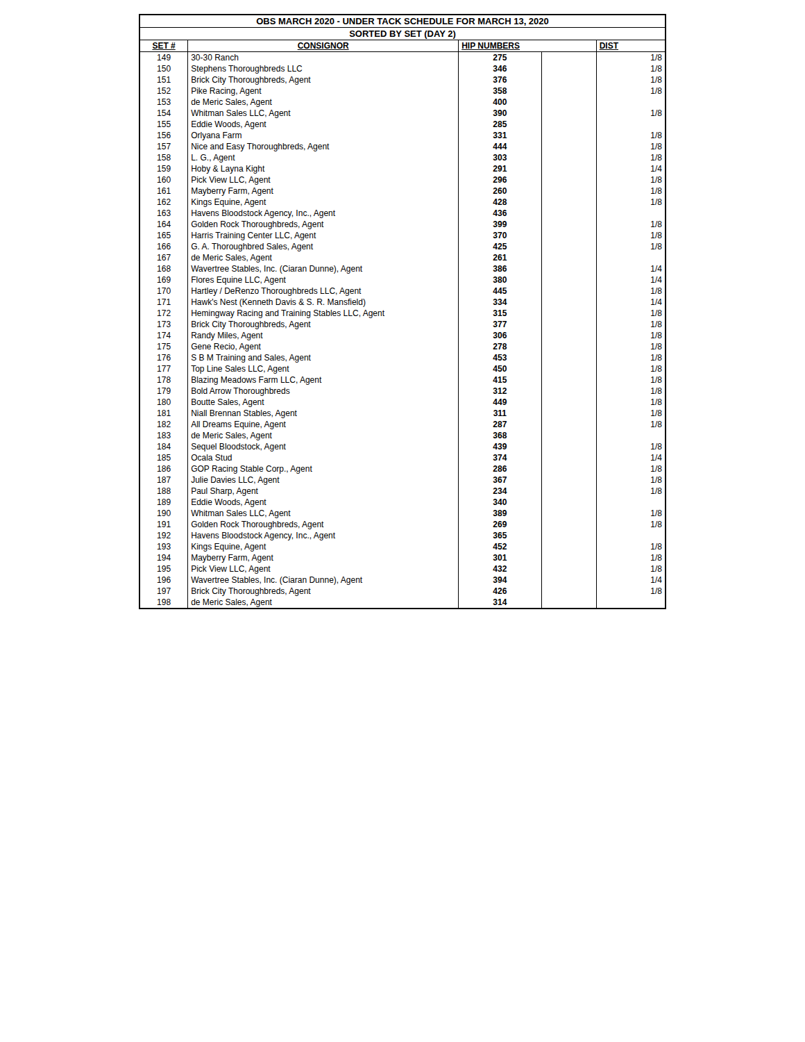| OBS MARCH 2020 - UNDER TACK SCHEDULE FOR MARCH 13, 2020 |
| --- |
| SORTED BY SET (DAY 2) |
| SET # | CONSIGNOR | HIP NUMBERS | DIST |
| 149 | 30-30 Ranch | 275 | | 1/8 |
| 150 | Stephens Thoroughbreds LLC | 346 | | 1/8 |
| 151 | Brick City Thoroughbreds, Agent | 376 | | 1/8 |
| 152 | Pike Racing, Agent | 358 | | 1/8 |
| 153 | de Meric Sales, Agent | 400 | | |
| 154 | Whitman Sales LLC, Agent | 390 | | 1/8 |
| 155 | Eddie Woods, Agent | 285 | | |
| 156 | Orlyana Farm | 331 | | 1/8 |
| 157 | Nice and Easy Thoroughbreds, Agent | 444 | | 1/8 |
| 158 | L. G., Agent | 303 | | 1/8 |
| 159 | Hoby & Layna Kight | 291 | | 1/4 |
| 160 | Pick View LLC, Agent | 296 | | 1/8 |
| 161 | Mayberry Farm, Agent | 260 | | 1/8 |
| 162 | Kings Equine, Agent | 428 | | 1/8 |
| 163 | Havens Bloodstock Agency, Inc., Agent | 436 | | |
| 164 | Golden Rock Thoroughbreds, Agent | 399 | | 1/8 |
| 165 | Harris Training Center LLC, Agent | 370 | | 1/8 |
| 166 | G. A. Thoroughbred Sales, Agent | 425 | | 1/8 |
| 167 | de Meric Sales, Agent | 261 | | |
| 168 | Wavertree Stables, Inc. (Ciaran Dunne), Agent | 386 | | 1/4 |
| 169 | Flores Equine LLC, Agent | 380 | | 1/4 |
| 170 | Hartley / DeRenzo Thoroughbreds LLC, Agent | 445 | | 1/8 |
| 171 | Hawk's Nest (Kenneth Davis & S. R. Mansfield) | 334 | | 1/4 |
| 172 | Hemingway Racing and Training Stables LLC, Agent | 315 | | 1/8 |
| 173 | Brick City Thoroughbreds, Agent | 377 | | 1/8 |
| 174 | Randy Miles, Agent | 306 | | 1/8 |
| 175 | Gene Recio, Agent | 278 | | 1/8 |
| 176 | S B M Training and Sales, Agent | 453 | | 1/8 |
| 177 | Top Line Sales LLC, Agent | 450 | | 1/8 |
| 178 | Blazing Meadows Farm LLC, Agent | 415 | | 1/8 |
| 179 | Bold Arrow Thoroughbreds | 312 | | 1/8 |
| 180 | Boutte Sales, Agent | 449 | | 1/8 |
| 181 | Niall Brennan Stables, Agent | 311 | | 1/8 |
| 182 | All Dreams Equine, Agent | 287 | | 1/8 |
| 183 | de Meric Sales, Agent | 368 | | |
| 184 | Sequel Bloodstock, Agent | 439 | | 1/8 |
| 185 | Ocala Stud | 374 | | 1/4 |
| 186 | GOP Racing Stable Corp., Agent | 286 | | 1/8 |
| 187 | Julie Davies LLC, Agent | 367 | | 1/8 |
| 188 | Paul Sharp, Agent | 234 | | 1/8 |
| 189 | Eddie Woods, Agent | 340 | | |
| 190 | Whitman Sales LLC, Agent | 389 | | 1/8 |
| 191 | Golden Rock Thoroughbreds, Agent | 269 | | 1/8 |
| 192 | Havens Bloodstock Agency, Inc., Agent | 365 | | |
| 193 | Kings Equine, Agent | 452 | | 1/8 |
| 194 | Mayberry Farm, Agent | 301 | | 1/8 |
| 195 | Pick View LLC, Agent | 432 | | 1/8 |
| 196 | Wavertree Stables, Inc. (Ciaran Dunne), Agent | 394 | | 1/4 |
| 197 | Brick City Thoroughbreds, Agent | 426 | | 1/8 |
| 198 | de Meric Sales, Agent | 314 | | |